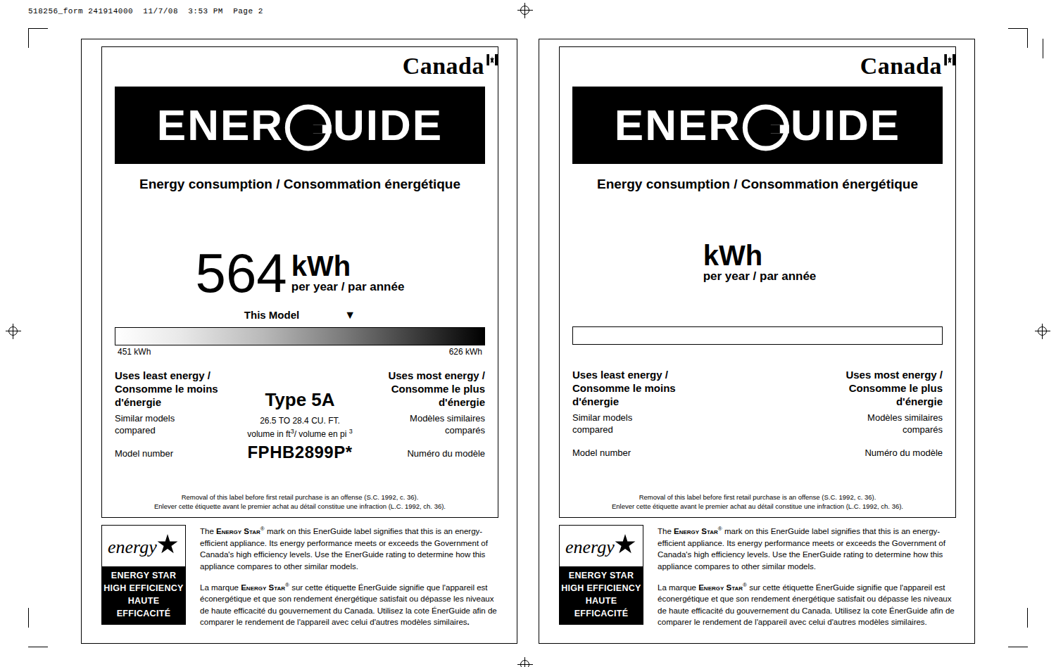518256_form 241914000 11/7/08 3:53 PM Page 2
Canada
ENER UIDE
Energy consumption / Consommation énergétique
564 kWh
per year / par année
This Model ▼
451 kWh 626 kWh
Uses least energy /
Consomme le moins
d'énergie
Uses most energy /
Consomme le plus
d'énergie
Type 5A
26.5 TO 28.4 CU. FT.
volume in ft3/ volume en pi 3
Similar models
compared
Modèles similaires
comparés
Model number
FPHB2899P*
Numéro du modèle
Removal of this label before first retail purchase is an offense (S.C. 1992, c. 36).
Enlever cette étiquette avant le premier achat au détail constitue une infraction (L.C. 1992, ch. 36).
energy
ENERGY STAR
HIGH EFFICIENCY
HAUTE EFFICACITÉ
The Energy Star® mark on this EnerGuide label signifies that this is an energy-efficient appliance. Its energy performance meets or exceeds the Government of Canada's high efficiency levels. Use the EnerGuide rating to determine how this appliance compares to other similar models.
La marque Energy Star® sur cette étiquette ÉnerGuide signifie que l'appareil est éconergétique et que son rendement énergétique satisfait ou dépasse les niveaux de haute efficacité du gouvernement du Canada. Utilisez la cote ÉnerGuide afin de comparer le rendement de l'appareil avec celui d'autres modèles similaires.
Canada
ENER UIDE
Energy consumption / Consommation énergétique
kWh
per year / par année
Uses least energy /
Consomme le moins
d'énergie
Uses most energy /
Consomme le plus
d'énergie
Similar models
compared
Modèles similaires
comparés
Model number
Numéro du modèle
Removal of this label before first retail purchase is an offense (S.C. 1992, c. 36).
Enlever cette étiquette avant le premier achat au détail constitue une infraction (L.C. 1992, ch. 36).
energy
ENERGY STAR
HIGH EFFICIENCY
HAUTE EFFICACITÉ
The Energy Star® mark on this EnerGuide label signifies that this is an energy-efficient appliance. Its energy performance meets or exceeds the Government of Canada's high efficiency levels. Use the EnerGuide rating to determine how this appliance compares to other similar models.
La marque Energy Star® sur cette étiquette ÉnerGuide signifie que l'appareil est éconergétique et que son rendement énergétique satisfait ou dépasse les niveaux de haute efficacité du gouvernement du Canada. Utilisez la cote ÉnerGuide afin de comparer le rendement de l'appareil avec celui d'autres modèles similaires.